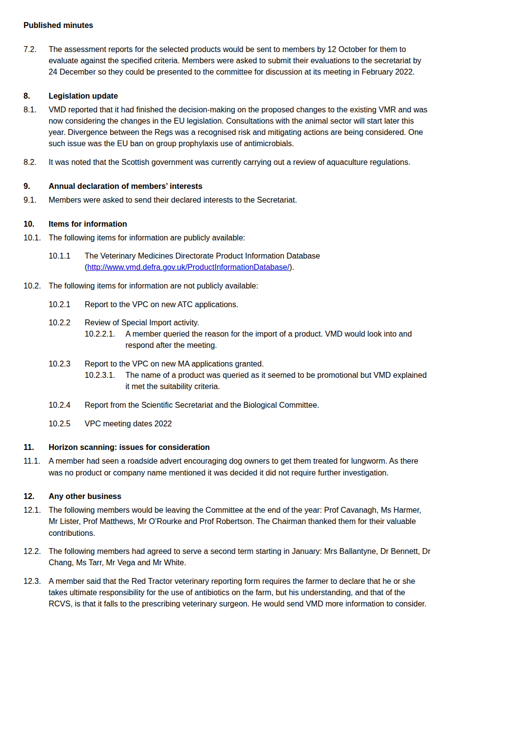Published minutes
7.2.
The assessment reports for the selected products would be sent to members by 12 October for them to evaluate against the specified criteria. Members were asked to submit their evaluations to the secretariat by 24 December so they could be presented to the committee for discussion at its meeting in February 2022.
8.
Legislation update
8.1.
VMD reported that it had finished the decision-making on the proposed changes to the existing VMR and was now considering the changes in the EU legislation. Consultations with the animal sector will start later this year. Divergence between the Regs was a recognised risk and mitigating actions are being considered. One such issue was the EU ban on group prophylaxis use of antimicrobials.
8.2.
It was noted that the Scottish government was currently carrying out a review of aquaculture regulations.
9.
Annual declaration of members’ interests
9.1.
Members were asked to send their declared interests to the Secretariat.
10.
Items for information
10.1.
The following items for information are publicly available:
10.1.1
The Veterinary Medicines Directorate Product Information Database (http://www.vmd.defra.gov.uk/ProductInformationDatabase/).
10.2.
The following items for information are not publicly available:
10.2.1
Report to the VPC on new ATC applications.
10.2.2
Review of Special Import activity.
10.2.2.1.
A member queried the reason for the import of a product. VMD would look into and respond after the meeting.
10.2.3
Report to the VPC on new MA applications granted.
10.2.3.1.
The name of a product was queried as it seemed to be promotional but VMD explained it met the suitability criteria.
10.2.4
Report from the Scientific Secretariat and the Biological Committee.
10.2.5
VPC meeting dates 2022
11.
Horizon scanning: issues for consideration
11.1.
A member had seen a roadside advert encouraging dog owners to get them treated for lungworm. As there was no product or company name mentioned it was decided it did not require further investigation.
12.
Any other business
12.1.
The following members would be leaving the Committee at the end of the year: Prof Cavanagh, Ms Harmer, Mr Lister, Prof Matthews, Mr O’Rourke and Prof Robertson. The Chairman thanked them for their valuable contributions.
12.2.
The following members had agreed to serve a second term starting in January: Mrs Ballantyne, Dr Bennett, Dr Chang, Ms Tarr, Mr Vega and Mr White.
12.3.
A member said that the Red Tractor veterinary reporting form requires the farmer to declare that he or she takes ultimate responsibility for the use of antibiotics on the farm, but his understanding, and that of the RCVS, is that it falls to the prescribing veterinary surgeon. He would send VMD more information to consider.